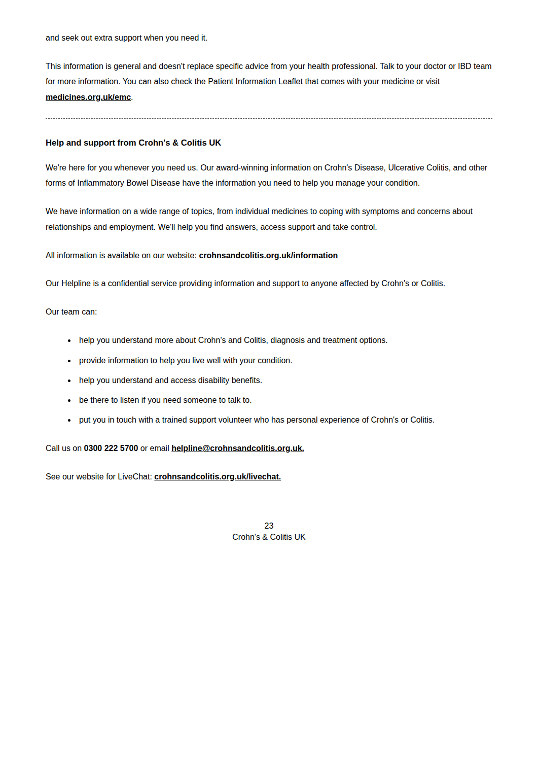and seek out extra support when you need it.
This information is general and doesn't replace specific advice from your health professional. Talk to your doctor or IBD team for more information. You can also check the Patient Information Leaflet that comes with your medicine or visit medicines.org.uk/emc.
Help and support from Crohn's & Colitis UK
We're here for you whenever you need us. Our award-winning information on Crohn's Disease, Ulcerative Colitis, and other forms of Inflammatory Bowel Disease have the information you need to help you manage your condition.
We have information on a wide range of topics, from individual medicines to coping with symptoms and concerns about relationships and employment. We'll help you find answers, access support and take control.
All information is available on our website: crohnsandcolitis.org.uk/information
Our Helpline is a confidential service providing information and support to anyone affected by Crohn's or Colitis.
Our team can:
help you understand more about Crohn's and Colitis, diagnosis and treatment options.
provide information to help you live well with your condition.
help you understand and access disability benefits.
be there to listen if you need someone to talk to.
put you in touch with a trained support volunteer who has personal experience of Crohn's or Colitis.
Call us on 0300 222 5700 or email helpline@crohnsandcolitis.org.uk.
See our website for LiveChat: crohnsandcolitis.org.uk/livechat.
23
Crohn's & Colitis UK